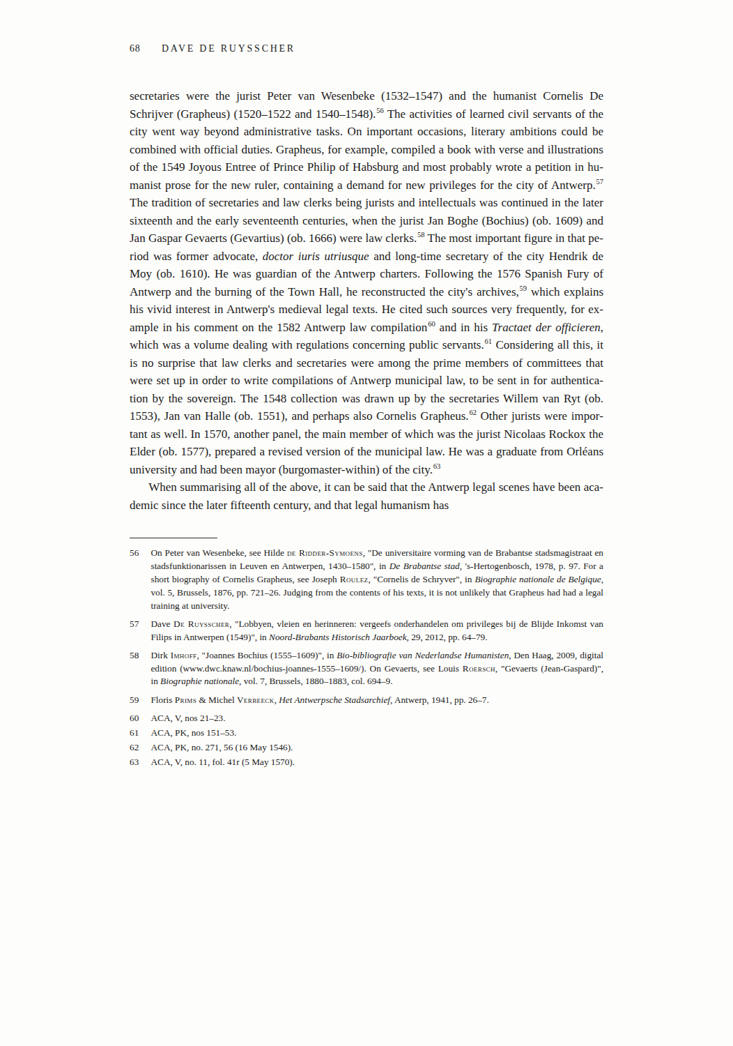68 Dave De Ruysscher
secretaries were the jurist Peter van Wesenbeke (1532–1547) and the humanist Cornelis De Schrijver (Grapheus) (1520–1522 and 1540–1548).56 The activities of learned civil servants of the city went way beyond administrative tasks. On important occasions, literary ambitions could be combined with official duties. Grapheus, for example, compiled a book with verse and illustrations of the 1549 Joyous Entree of Prince Philip of Habsburg and most probably wrote a petition in humanist prose for the new ruler, containing a demand for new privileges for the city of Antwerp.57 The tradition of secretaries and law clerks being jurists and intellectuals was continued in the later sixteenth and the early seventeenth centuries, when the jurist Jan Boghe (Bochius) (ob. 1609) and Jan Gaspar Gevaerts (Gevartius) (ob. 1666) were law clerks.58 The most important figure in that period was former advocate, doctor iuris utriusque and long-time secretary of the city Hendrik de Moy (ob. 1610). He was guardian of the Antwerp charters. Following the 1576 Spanish Fury of Antwerp and the burning of the Town Hall, he reconstructed the city's archives,59 which explains his vivid interest in Antwerp's medieval legal texts. He cited such sources very frequently, for example in his comment on the 1582 Antwerp law compilation60 and in his Tractaet der officieren, which was a volume dealing with regulations concerning public servants.61 Considering all this, it is no surprise that law clerks and secretaries were among the prime members of committees that were set up in order to write compilations of Antwerp municipal law, to be sent in for authentication by the sovereign. The 1548 collection was drawn up by the secretaries Willem van Ryt (ob. 1553), Jan van Halle (ob. 1551), and perhaps also Cornelis Grapheus.62 Other jurists were important as well. In 1570, another panel, the main member of which was the jurist Nicolaas Rockox the Elder (ob. 1577), prepared a revised version of the municipal law. He was a graduate from Orléans university and had been mayor (burgomaster-within) of the city.63
When summarising all of the above, it can be said that the Antwerp legal scenes have been academic since the later fifteenth century, and that legal humanism has
On Peter van Wesenbeke, see Hilde de Ridder-Symoens, "De universitaire vorming van de Brabantse stadsmagistraat en stadsfunktionarissen in Leuven en Antwerpen, 1430–1580", in De Brabantse stad, 's-Hertogenbosch, 1978, p. 97. For a short biography of Cornelis Grapheus, see Joseph Roulez, "Cornelis de Schryver", in Biographie nationale de Belgique, vol. 5, Brussels, 1876, pp. 721–26. Judging from the contents of his texts, it is not unlikely that Grapheus had had a legal training at university.
Dave De Ruysscher, "Lobbyen, vleien en herinneren: vergeefs onderhandelen om privileges bij de Blijde Inkomst van Filips in Antwerpen (1549)", in Noord-Brabants Historisch Jaarboek, 29, 2012, pp. 64–79.
Dirk Imhoff, "Joannes Bochius (1555–1609)", in Bio-bibliografie van Nederlandse Humanisten, Den Haag, 2009, digital edition (www.dwc.knaw.nl/bochius-joannes-1555–1609/). On Gevaerts, see Louis Roersch, "Gevaerts (Jean-Gaspard)", in Biographie nationale, vol. 7, Brussels, 1880–1883, col. 694–9.
Floris Prims & Michel Verbeeck, Het Antwerpsche Stadsarchief, Antwerp, 1941, pp. 26–7.
ACA, V, nos 21–23.
ACA, PK, nos 151–53.
ACA, PK, no. 271, 56 (16 May 1546).
ACA, V, no. 11, fol. 41r (5 May 1570).